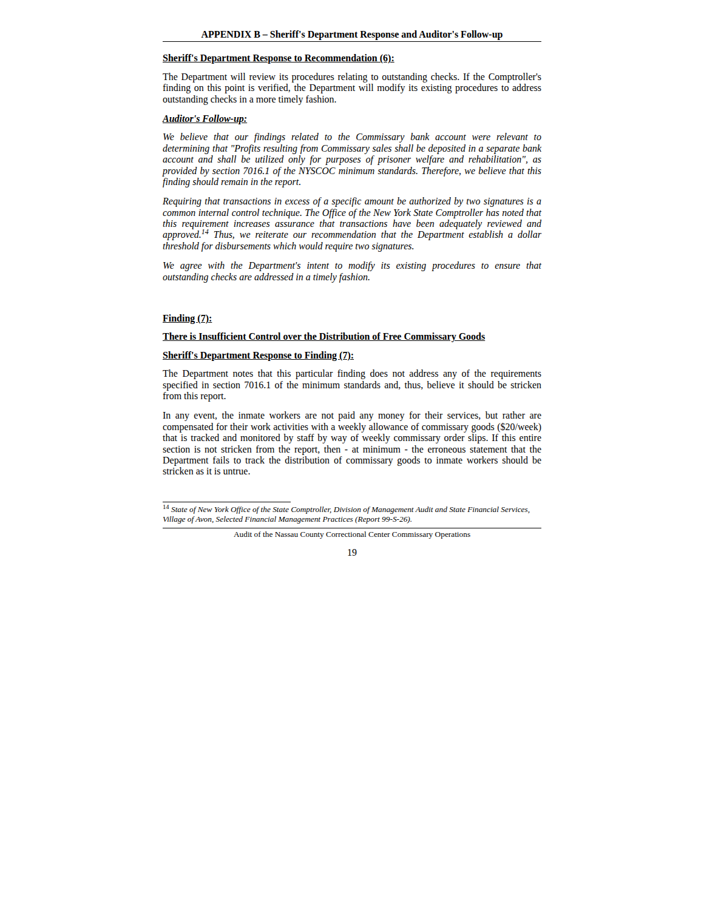APPENDIX B – Sheriff's Department Response and Auditor's Follow-up
Sheriff's Department Response to Recommendation (6):
The Department will review its procedures relating to outstanding checks. If the Comptroller's finding on this point is verified, the Department will modify its existing procedures to address outstanding checks in a more timely fashion.
Auditor's Follow-up:
We believe that our findings related to the Commissary bank account were relevant to determining that "Profits resulting from Commissary sales shall be deposited in a separate bank account and shall be utilized only for purposes of prisoner welfare and rehabilitation", as provided by section 7016.1 of the NYSCOC minimum standards. Therefore, we believe that this finding should remain in the report.
Requiring that transactions in excess of a specific amount be authorized by two signatures is a common internal control technique. The Office of the New York State Comptroller has noted that this requirement increases assurance that transactions have been adequately reviewed and approved.14 Thus, we reiterate our recommendation that the Department establish a dollar threshold for disbursements which would require two signatures.
We agree with the Department's intent to modify its existing procedures to ensure that outstanding checks are addressed in a timely fashion.
Finding (7):
There is Insufficient Control over the Distribution of Free Commissary Goods
Sheriff's Department Response to Finding (7):
The Department notes that this particular finding does not address any of the requirements specified in section 7016.1 of the minimum standards and, thus, believe it should be stricken from this report.
In any event, the inmate workers are not paid any money for their services, but rather are compensated for their work activities with a weekly allowance of commissary goods ($20/week) that is tracked and monitored by staff by way of weekly commissary order slips. If this entire section is not stricken from the report, then - at minimum - the erroneous statement that the Department fails to track the distribution of commissary goods to inmate workers should be stricken as it is untrue.
14 State of New York Office of the State Comptroller, Division of Management Audit and State Financial Services, Village of Avon, Selected Financial Management Practices (Report 99-S-26).
Audit of the Nassau County Correctional Center Commissary Operations
19